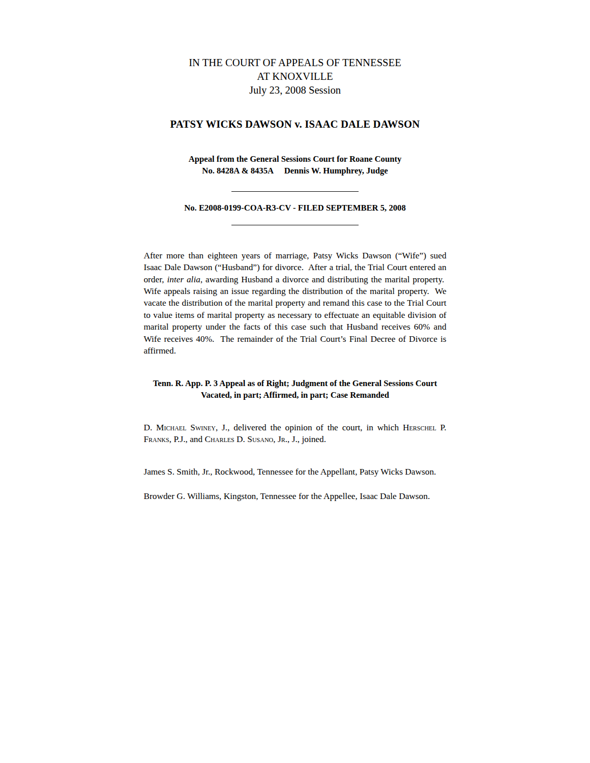IN THE COURT OF APPEALS OF TENNESSEE
AT KNOXVILLE
July 23, 2008 Session
PATSY WICKS DAWSON v. ISAAC DALE DAWSON
Appeal from the General Sessions Court for Roane County
No. 8428A & 8435A Dennis W. Humphrey, Judge
No. E2008-0199-COA-R3-CV - FILED SEPTEMBER 5, 2008
After more than eighteen years of marriage, Patsy Wicks Dawson (“Wife”) sued Isaac Dale Dawson (“Husband”) for divorce. After a trial, the Trial Court entered an order, inter alia, awarding Husband a divorce and distributing the marital property. Wife appeals raising an issue regarding the distribution of the marital property. We vacate the distribution of the marital property and remand this case to the Trial Court to value items of marital property as necessary to effectuate an equitable division of marital property under the facts of this case such that Husband receives 60% and Wife receives 40%. The remainder of the Trial Court’s Final Decree of Divorce is affirmed.
Tenn. R. App. P. 3 Appeal as of Right; Judgment of the General Sessions Court
Vacated, in part; Affirmed, in part; Case Remanded
D. Michael Swiney, J., delivered the opinion of the court, in which Herschel P. Franks, P.J., and Charles D. Susano, Jr., J., joined.
James S. Smith, Jr., Rockwood, Tennessee for the Appellant, Patsy Wicks Dawson.
Browder G. Williams, Kingston, Tennessee for the Appellee, Isaac Dale Dawson.